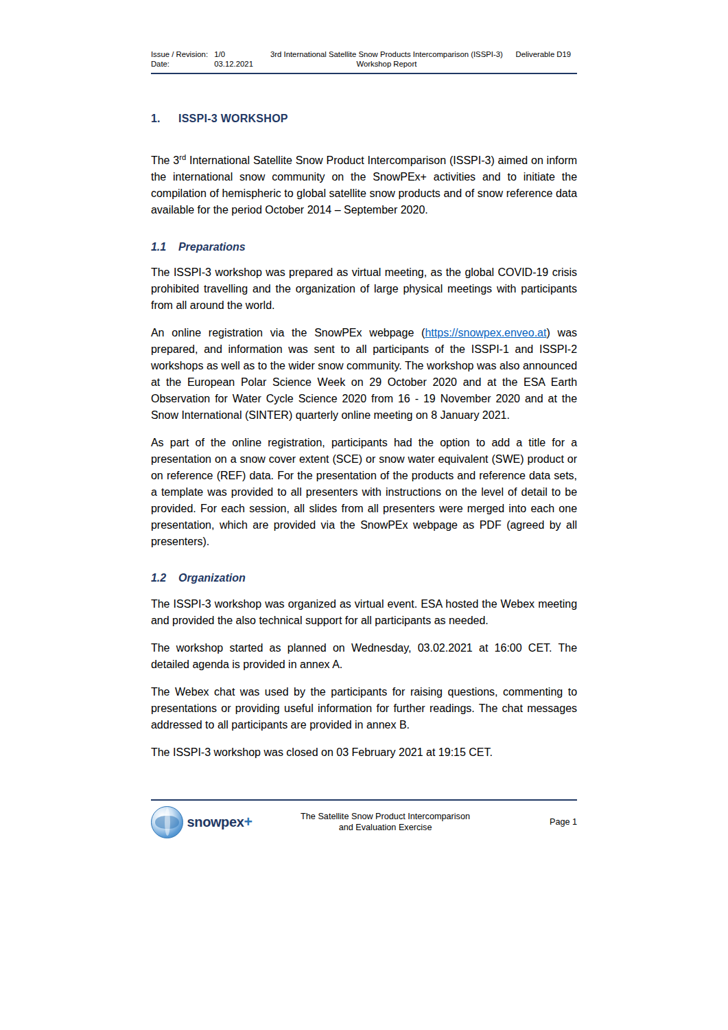| Issue / Revision: | 1/0 | 3rd International Satellite Snow Products Intercomparison (ISSPI-3) Workshop Report | Deliverable D19 |
| Date: | 03.12.2021 |
1. ISSPI-3 WORKSHOP
The 3rd International Satellite Snow Product Intercomparison (ISSPI-3) aimed on inform the international snow community on the SnowPEx+ activities and to initiate the compilation of hemispheric to global satellite snow products and of snow reference data available for the period October 2014 – September 2020.
1.1 Preparations
The ISSPI-3 workshop was prepared as virtual meeting, as the global COVID-19 crisis prohibited travelling and the organization of large physical meetings with participants from all around the world.
An online registration via the SnowPEx webpage (https://snowpex.enveo.at) was prepared, and information was sent to all participants of the ISSPI-1 and ISSPI-2 workshops as well as to the wider snow community. The workshop was also announced at the European Polar Science Week on 29 October 2020 and at the ESA Earth Observation for Water Cycle Science 2020 from 16 - 19 November 2020 and at the Snow International (SINTER) quarterly online meeting on 8 January 2021.
As part of the online registration, participants had the option to add a title for a presentation on a snow cover extent (SCE) or snow water equivalent (SWE) product or on reference (REF) data. For the presentation of the products and reference data sets, a template was provided to all presenters with instructions on the level of detail to be provided. For each session, all slides from all presenters were merged into each one presentation, which are provided via the SnowPEx webpage as PDF (agreed by all presenters).
1.2 Organization
The ISSPI-3 workshop was organized as virtual event. ESA hosted the Webex meeting and provided the also technical support for all participants as needed.
The workshop started as planned on Wednesday, 03.02.2021 at 16:00 CET. The detailed agenda is provided in annex A.
The Webex chat was used by the participants for raising questions, commenting to presentations or providing useful information for further readings. The chat messages addressed to all participants are provided in annex B.
The ISSPI-3 workshop was closed on 03 February 2021 at 19:15 CET.
| snowpex + | The Satellite Snow Product Intercomparison and Evaluation Exercise | Page 1 |